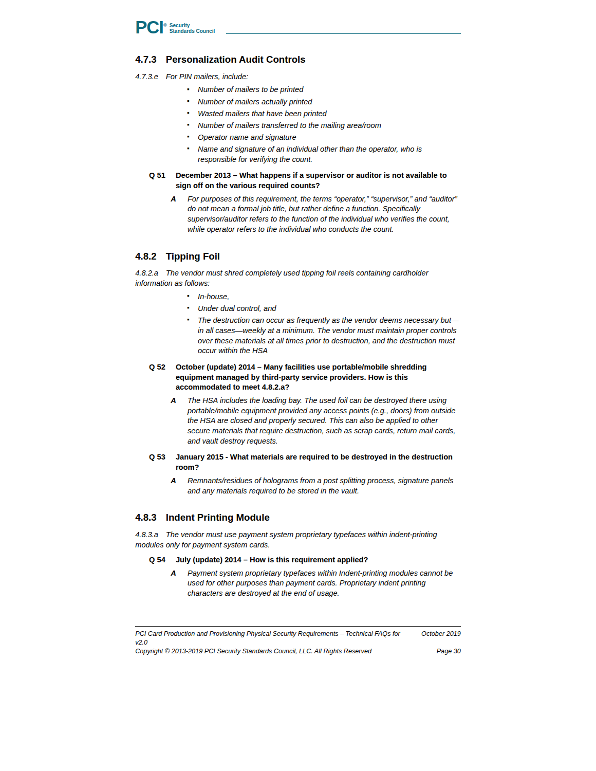PCI®
Security
Standards Council
4.7.3 Personalization Audit Controls
4.7.3.e For PIN mailers, include:
Number of mailers to be printed
Number of mailers actually printed
Wasted mailers that have been printed
Number of mailers transferred to the mailing area/room
Operator name and signature
Name and signature of an individual other than the operator, who is responsible for verifying the count.
Q 51
December 2013 – What happens if a supervisor or auditor is not available to sign off on the various required counts?
A
For purposes of this requirement, the terms “operator,” “supervisor,” and “auditor” do not mean a formal job title, but rather define a function. Specifically supervisor/auditor refers to the function of the individual who verifies the count, while operator refers to the individual who conducts the count.
4.8.2 Tipping Foil
4.8.2.a The vendor must shred completely used tipping foil reels containing cardholder information as follows:
In-house,
Under dual control, and
The destruction can occur as frequently as the vendor deems necessary but—in all cases—weekly at a minimum. The vendor must maintain proper controls over these materials at all times prior to destruction, and the destruction must occur within the HSA
Q 52
October (update) 2014 – Many facilities use portable/mobile shredding equipment managed by third-party service providers. How is this accommodated to meet 4.8.2.a?
A
The HSA includes the loading bay. The used foil can be destroyed there using portable/mobile equipment provided any access points (e.g., doors) from outside the HSA are closed and properly secured. This can also be applied to other secure materials that require destruction, such as scrap cards, return mail cards, and vault destroy requests.
Q 53
January 2015 - What materials are required to be destroyed in the destruction room?
A
Remnants/residues of holograms from a post splitting process, signature panels and any materials required to be stored in the vault.
4.8.3 Indent Printing Module
4.8.3.a The vendor must use payment system proprietary typefaces within indent-printing modules only for payment system cards.
Q 54
July (update) 2014 – How is this requirement applied?
A
Payment system proprietary typefaces within Indent-printing modules cannot be used for other purposes than payment cards. Proprietary indent printing characters are destroyed at the end of usage.
PCI Card Production and Provisioning Physical Security Requirements – Technical FAQs for v2.0
October 2019
Copyright © 2013-2019 PCI Security Standards Council, LLC. All Rights Reserved
Page 30